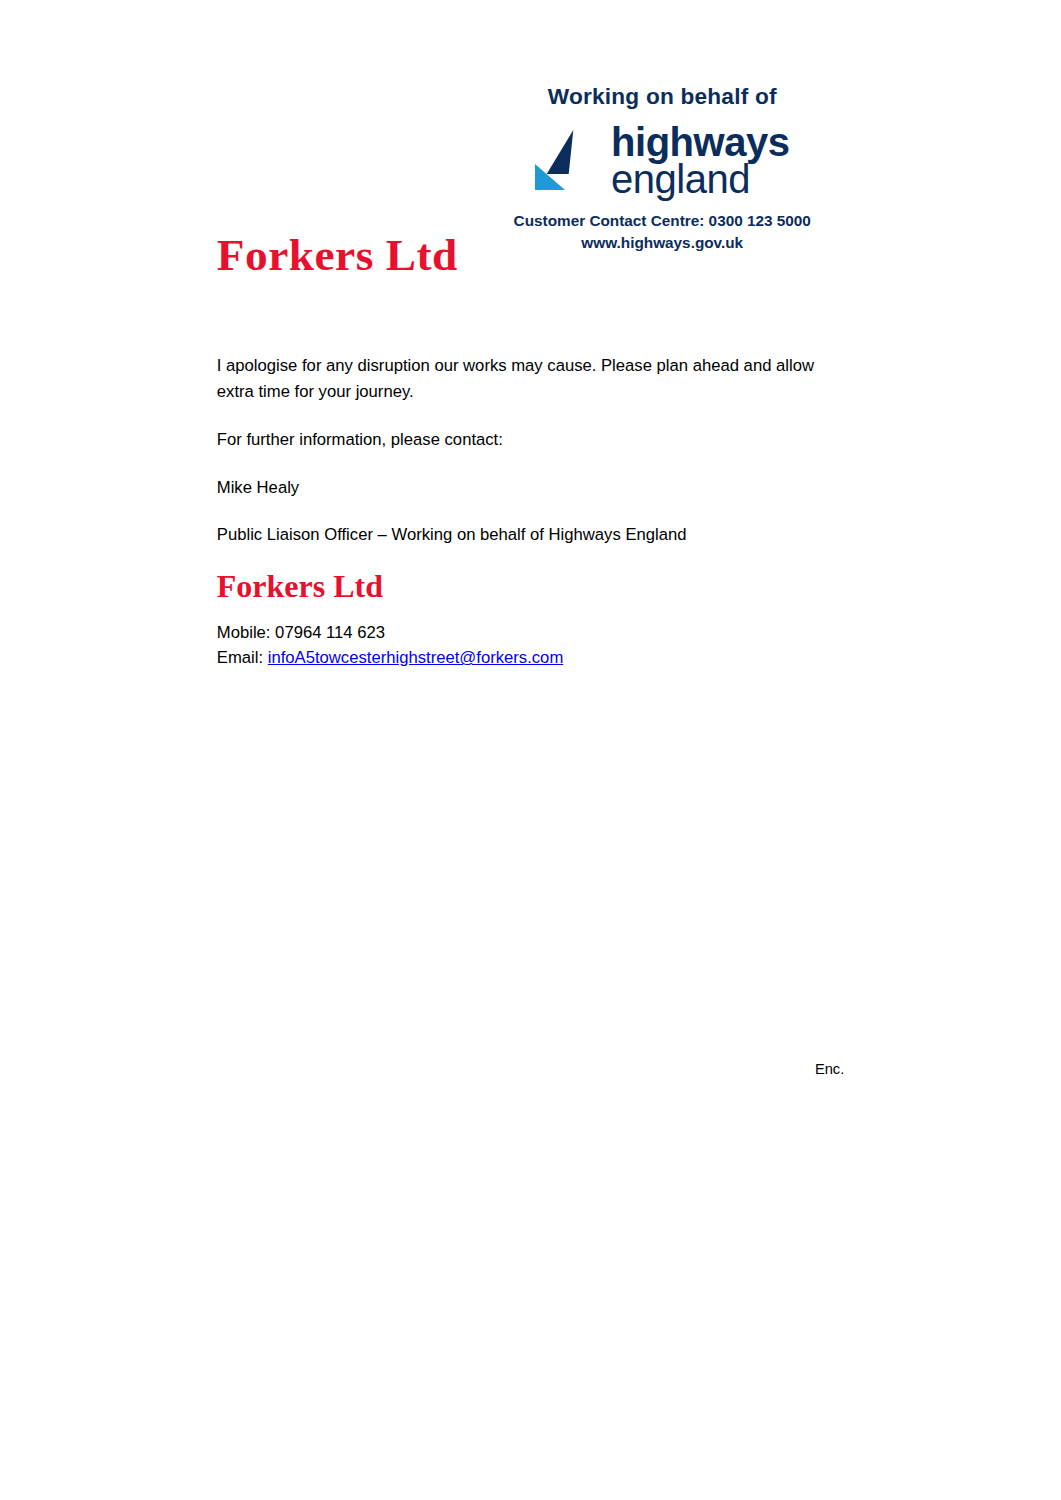Working on behalf of
highways
england
Customer Contact Centre: 0300 123 5000
www.highways.gov.uk
Forkers Ltd
I apologise for any disruption our works may cause. Please plan ahead and allow extra time for your journey.
For further information, please contact:
Mike Healy
Public Liaison Officer – Working on behalf of Highways England
Forkers Ltd
Mobile: 07964 114 623
Email: infoA5towcesterhighstreet@forkers.com
Enc.